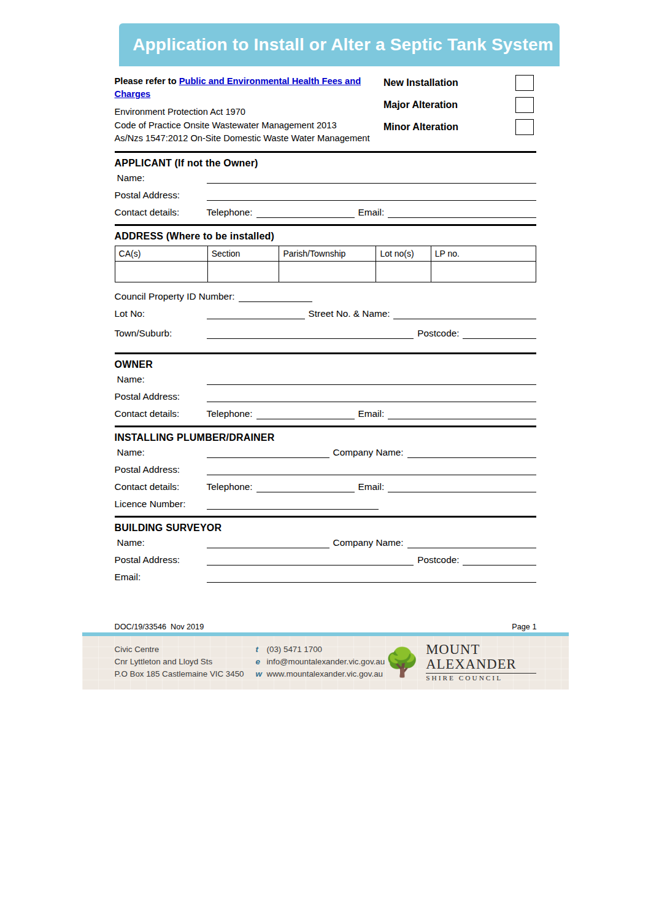Application to Install or Alter a Septic Tank System
Please refer to Public and Environmental Health Fees and Charges
Environment Protection Act 1970
Code of Practice Onsite Wastewater Management 2013
As/Nzs 1547:2012 On-Site Domestic Waste Water Management
New Installation
Major Alteration
Minor Alteration
APPLICANT (If not the Owner)
Name:
Postal Address:
Contact details: Telephone: Email:
ADDRESS (Where to be installed)
| CA(s) | Section | Parish/Township | Lot no(s) | LP no. |
| --- | --- | --- | --- | --- |
Council Property ID Number:
Lot No: Street No. & Name:
Town/Suburb: Postcode:
OWNER
Name:
Postal Address:
Contact details: Telephone: Email:
INSTALLING PLUMBER/DRAINER
Name: Company Name:
Postal Address:
Contact details: Telephone: Email:
Licence Number:
BUILDING SURVEYOR
Name: Company Name:
Postal Address: Postcode:
Email:
DOC/19/33546 Nov 2019 Page 1
Civic Centre
t(03) 5471 1700
Cnr Lyttleton and Lloyd Sts
einfo@mountalexander.vic.gov.au
P.O Box 185 Castlemaine VIC 3450
wwww.mountalexander.vic.gov.au
🌳
MOUNT ALEXANDER
SHIRE COUNCIL